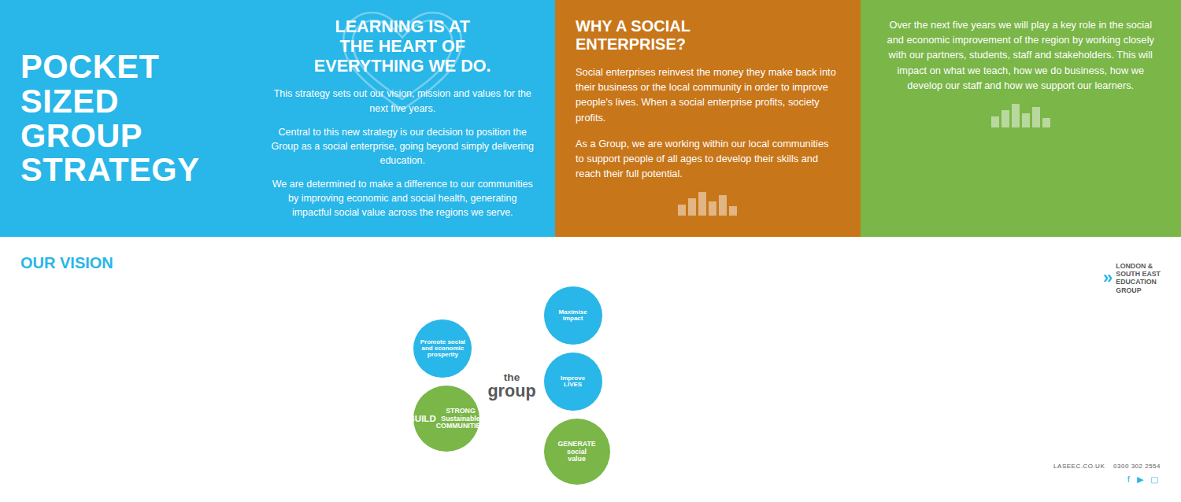Pocket
Sized
Group
Strategy
Learning is at
the heart of
everything we do.
This strategy sets out our vision, mission and values for the next five years.
Central to this new strategy is our decision to position the Group as a social enterprise, going beyond simply delivering education.
We are determined to make a difference to our communities by improving economic and social health, generating impactful social value across the regions we serve.
Why a social
enterprise?
Social enterprises reinvest the money they make back into their business or the local community in order to improve people's lives. When a social enterprise profits, society profits.
As a Group, we are working within our local communities to support people of all ages to develop their skills and reach their full potential.
Over the next five years we will play a key role in the social and economic improvement of the region by working closely with our partners, students, staff and stakeholders. This will impact on what we teach, how we do business, how we develop our staff and how we support our learners.
Our Vision
Promote social
and economic
prosperity
Build STRONG
Sustainable
COMMUNITIES
the group
Maximise
impact
Improve
LIVES
GENERATE
social
value
» London & South East Education Group
LASEEC.CO.UK 0300 302 2554
f ▶ ▢